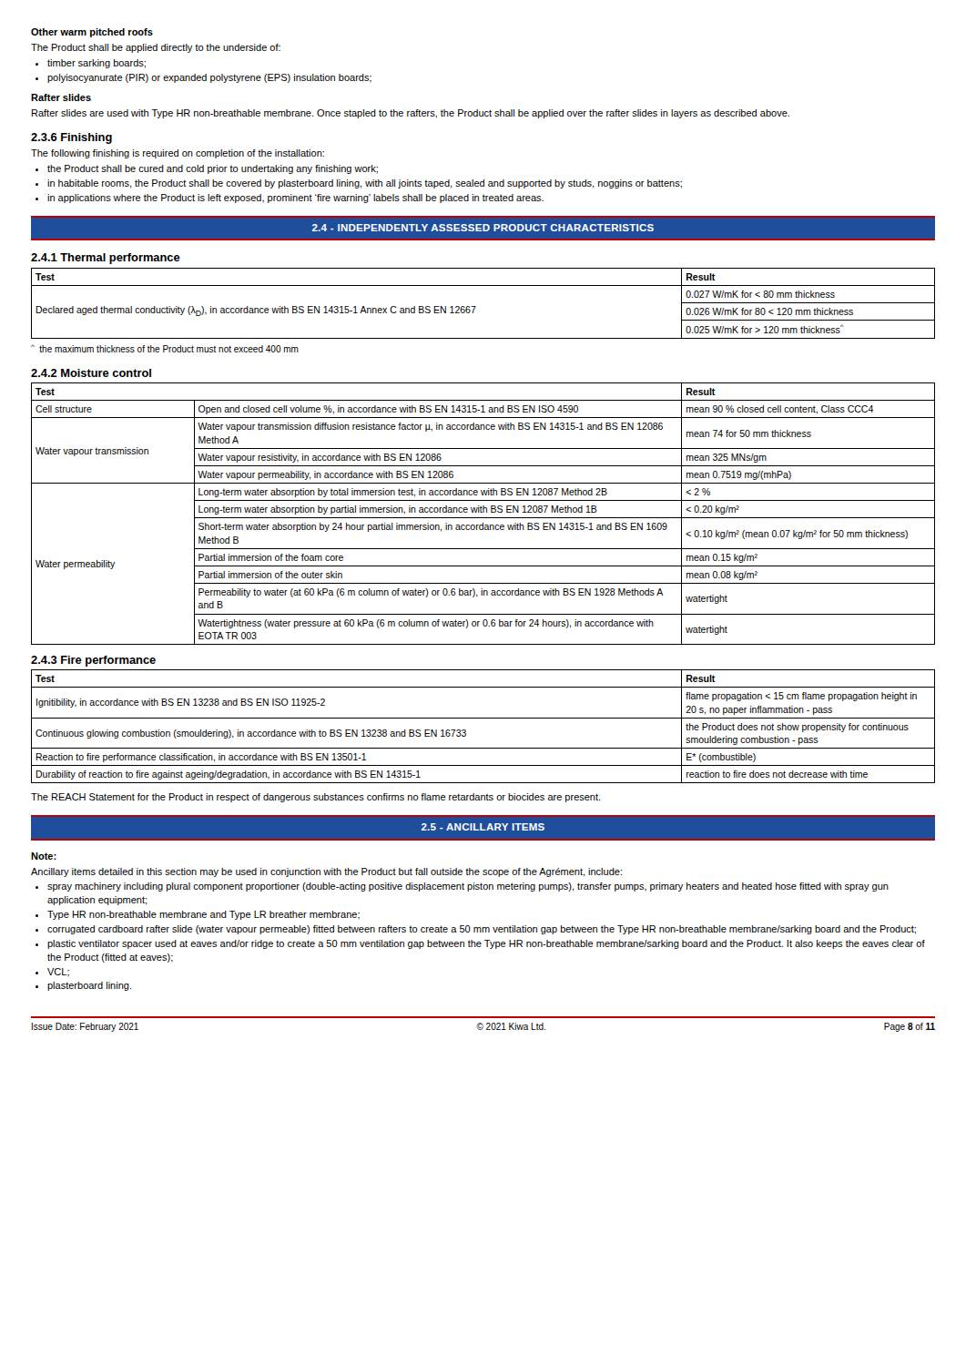Other warm pitched roofs
The Product shall be applied directly to the underside of:
timber sarking boards;
polyisocyanurate (PIR) or expanded polystyrene (EPS) insulation boards;
Rafter slides
Rafter slides are used with Type HR non-breathable membrane. Once stapled to the rafters, the Product shall be applied over the rafter slides in layers as described above.
2.3.6 Finishing
The following finishing is required on completion of the installation:
the Product shall be cured and cold prior to undertaking any finishing work;
in habitable rooms, the Product shall be covered by plasterboard lining, with all joints taped, sealed and supported by studs, noggins or battens;
in applications where the Product is left exposed, prominent ‘fire warning’ labels shall be placed in treated areas.
2.4 - INDEPENDENTLY ASSESSED PRODUCT CHARACTERISTICS
2.4.1 Thermal performance
| Test | Result |
| --- | --- |
| Declared aged thermal conductivity (λ D ), in accordance with BS EN 14315-1 Annex C and BS EN 12667 | 0.027 W/mK for < 80 mm thickness |
| 0.026 W/mK for 80 < 120 mm thickness |
| 0.025 W/mK for > 120 mm thickness ^ |
^ the maximum thickness of the Product must not exceed 400 mm
2.4.2 Moisture control
| Test | Result |
| --- | --- |
| Cell structure | Open and closed cell volume %, in accordance with BS EN 14315-1 and BS EN ISO 4590 | mean 90 % closed cell content, Class CCC4 |
| Water vapour transmission | Water vapour transmission diffusion resistance factor µ, in accordance with BS EN 14315-1 and BS EN 12086 Method A | mean 74 for 50 mm thickness |
| Water vapour resistivity, in accordance with BS EN 12086 | mean 325 MNs/gm |
| Water vapour permeability, in accordance with BS EN 12086 | mean 0.7519 mg/(mhPa) |
| Water permeability | Long-term water absorption by total immersion test, in accordance with BS EN 12087 Method 2B | < 2 % |
| Long-term water absorption by partial immersion, in accordance with BS EN 12087 Method 1B | < 0.20 kg/m² |
| Short-term water absorption by 24 hour partial immersion, in accordance with BS EN 14315-1 and BS EN 1609 Method B | < 0.10 kg/m² (mean 0.07 kg/m² for 50 mm thickness) |
| Partial immersion of the foam core | mean 0.15 kg/m² |
| Partial immersion of the outer skin | mean 0.08 kg/m² |
| Permeability to water (at 60 kPa (6 m column of water) or 0.6 bar), in accordance with BS EN 1928 Methods A and B | watertight |
| Watertightness (water pressure at 60 kPa (6 m column of water) or 0.6 bar for 24 hours), in accordance with EOTA TR 003 | watertight |
2.4.3 Fire performance
| Test | Result |
| --- | --- |
| Ignitibility, in accordance with BS EN 13238 and BS EN ISO 11925-2 | flame propagation < 15 cm flame propagation height in 20 s, no paper inflammation - pass |
| Continuous glowing combustion (smouldering), in accordance with to BS EN 13238 and BS EN 16733 | the Product does not show propensity for continuous smouldering combustion - pass |
| Reaction to fire performance classification, in accordance with BS EN 13501-1 | E* (combustible) |
| Durability of reaction to fire against ageing/degradation, in accordance with BS EN 14315-1 | reaction to fire does not decrease with time |
The REACH Statement for the Product in respect of dangerous substances confirms no flame retardants or biocides are present.
2.5 - ANCILLARY ITEMS
Note:
Ancillary items detailed in this section may be used in conjunction with the Product but fall outside the scope of the Agrément, include:
spray machinery including plural component proportioner (double-acting positive displacement piston metering pumps), transfer pumps, primary heaters and heated hose fitted with spray gun application equipment;
Type HR non-breathable membrane and Type LR breather membrane;
corrugated cardboard rafter slide (water vapour permeable) fitted between rafters to create a 50 mm ventilation gap between the Type HR non-breathable membrane/sarking board and the Product;
plastic ventilator spacer used at eaves and/or ridge to create a 50 mm ventilation gap between the Type HR non-breathable membrane/sarking board and the Product. It also keeps the eaves clear of the Product (fitted at eaves);
VCL;
plasterboard lining.
Issue Date: February 2021 © 2021 Kiwa Ltd. Page 8 of 11